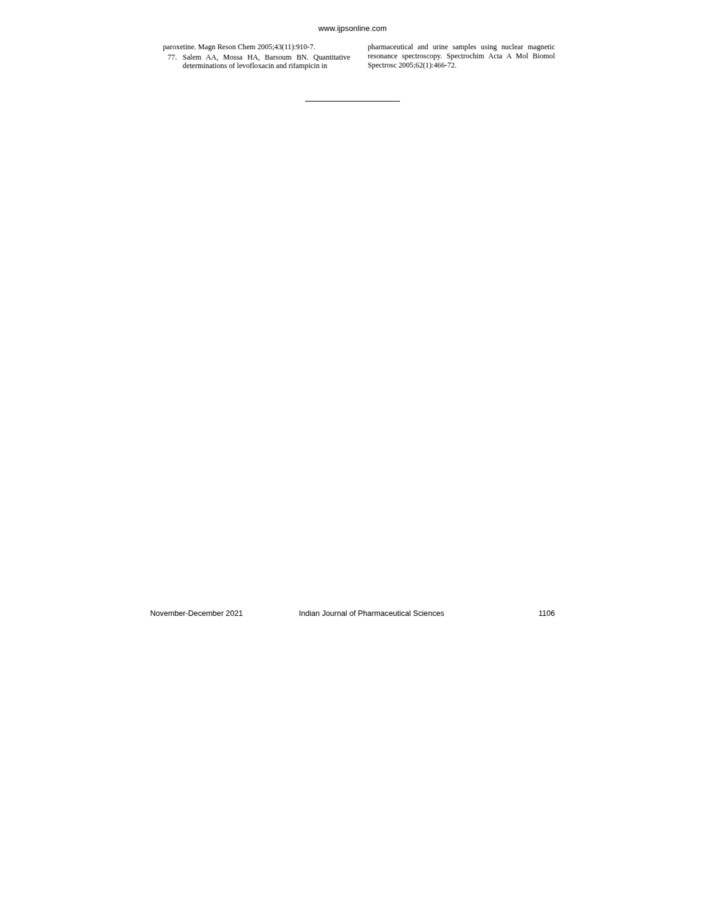www.ijpsonline.com
paroxetine. Magn Reson Chem 2005;43(11):910-7.
77. Salem AA, Mossa HA, Barsoum BN. Quantitative determinations of levofloxacin and rifampicin in
pharmaceutical and urine samples using nuclear magnetic resonance spectroscopy. Spectrochim Acta A Mol Biomol Spectrosc 2005;62(1):466-72.
November-December 2021
Indian Journal of Pharmaceutical Sciences
1106